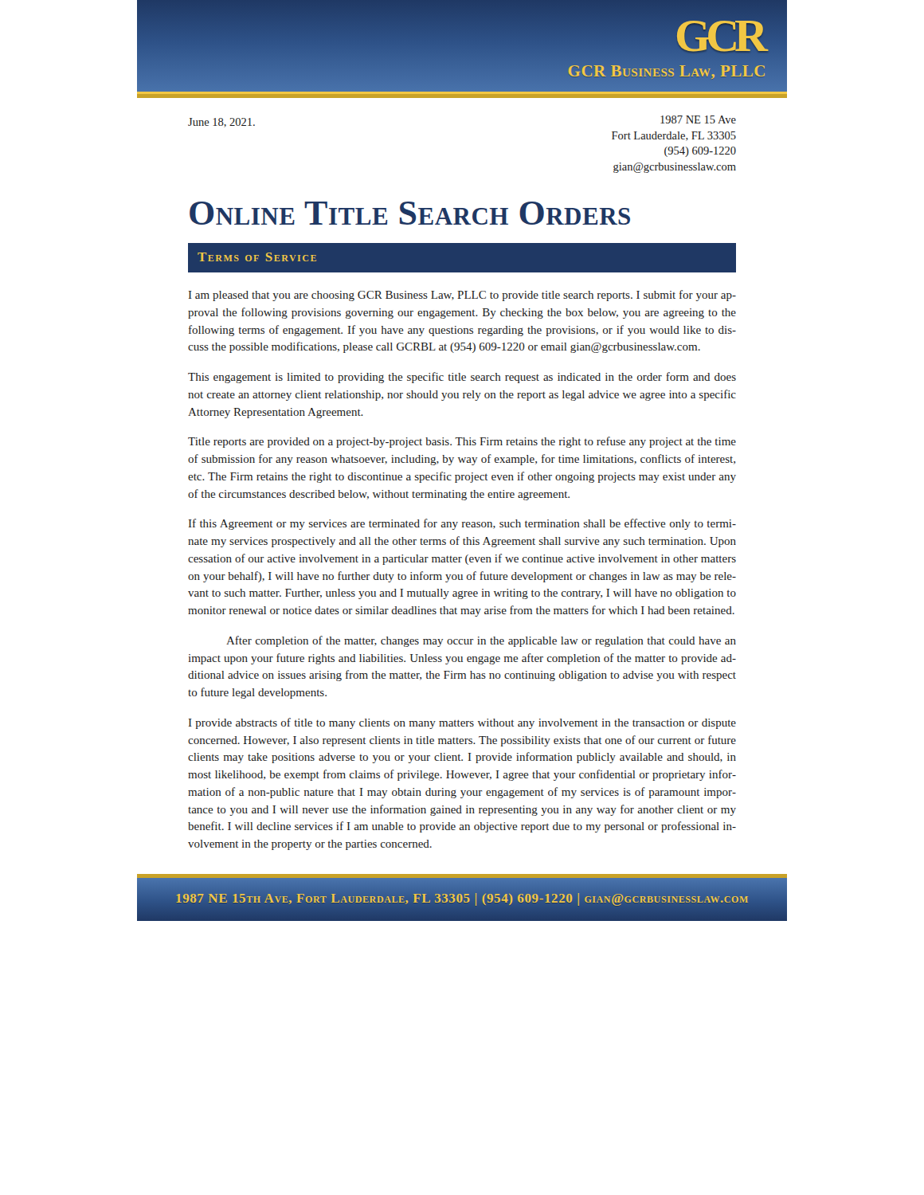GCR
GCR Business Law, PLLC
June 18, 2021.
1987 NE 15 Ave
Fort Lauderdale, FL 33305
(954) 609-1220
gian@gcrbusinesslaw.com
Online Title Search Orders
Terms of Service
I am pleased that you are choosing GCR Business Law, PLLC to provide title search reports. I submit for your approval the following provisions governing our engagement. By checking the box below, you are agreeing to the following terms of engagement. If you have any questions regarding the provisions, or if you would like to discuss the possible modifications, please call GCRBL at (954) 609-1220 or email gian@gcrbusinesslaw.com.
This engagement is limited to providing the specific title search request as indicated in the order form and does not create an attorney client relationship, nor should you rely on the report as legal advice we agree into a specific Attorney Representation Agreement.
Title reports are provided on a project-by-project basis. This Firm retains the right to refuse any project at the time of submission for any reason whatsoever, including, by way of example, for time limitations, conflicts of interest, etc. The Firm retains the right to discontinue a specific project even if other ongoing projects may exist under any of the circumstances described below, without terminating the entire agreement.
If this Agreement or my services are terminated for any reason, such termination shall be effective only to terminate my services prospectively and all the other terms of this Agreement shall survive any such termination. Upon cessation of our active involvement in a particular matter (even if we continue active involvement in other matters on your behalf), I will have no further duty to inform you of future development or changes in law as may be relevant to such matter. Further, unless you and I mutually agree in writing to the contrary, I will have no obligation to monitor renewal or notice dates or similar deadlines that may arise from the matters for which I had been retained.
After completion of the matter, changes may occur in the applicable law or regulation that could have an impact upon your future rights and liabilities. Unless you engage me after completion of the matter to provide additional advice on issues arising from the matter, the Firm has no continuing obligation to advise you with respect to future legal developments.
I provide abstracts of title to many clients on many matters without any involvement in the transaction or dispute concerned. However, I also represent clients in title matters. The possibility exists that one of our current or future clients may take positions adverse to you or your client. I provide information publicly available and should, in most likelihood, be exempt from claims of privilege. However, I agree that your confidential or proprietary information of a non-public nature that I may obtain during your engagement of my services is of paramount importance to you and I will never use the information gained in representing you in any way for another client or my benefit. I will decline services if I am unable to provide an objective report due to my personal or professional involvement in the property or the parties concerned.
1987 NE 15th Ave, Fort Lauderdale, FL 33305 | (954) 609-1220 | gian@gcrbusinesslaw.com